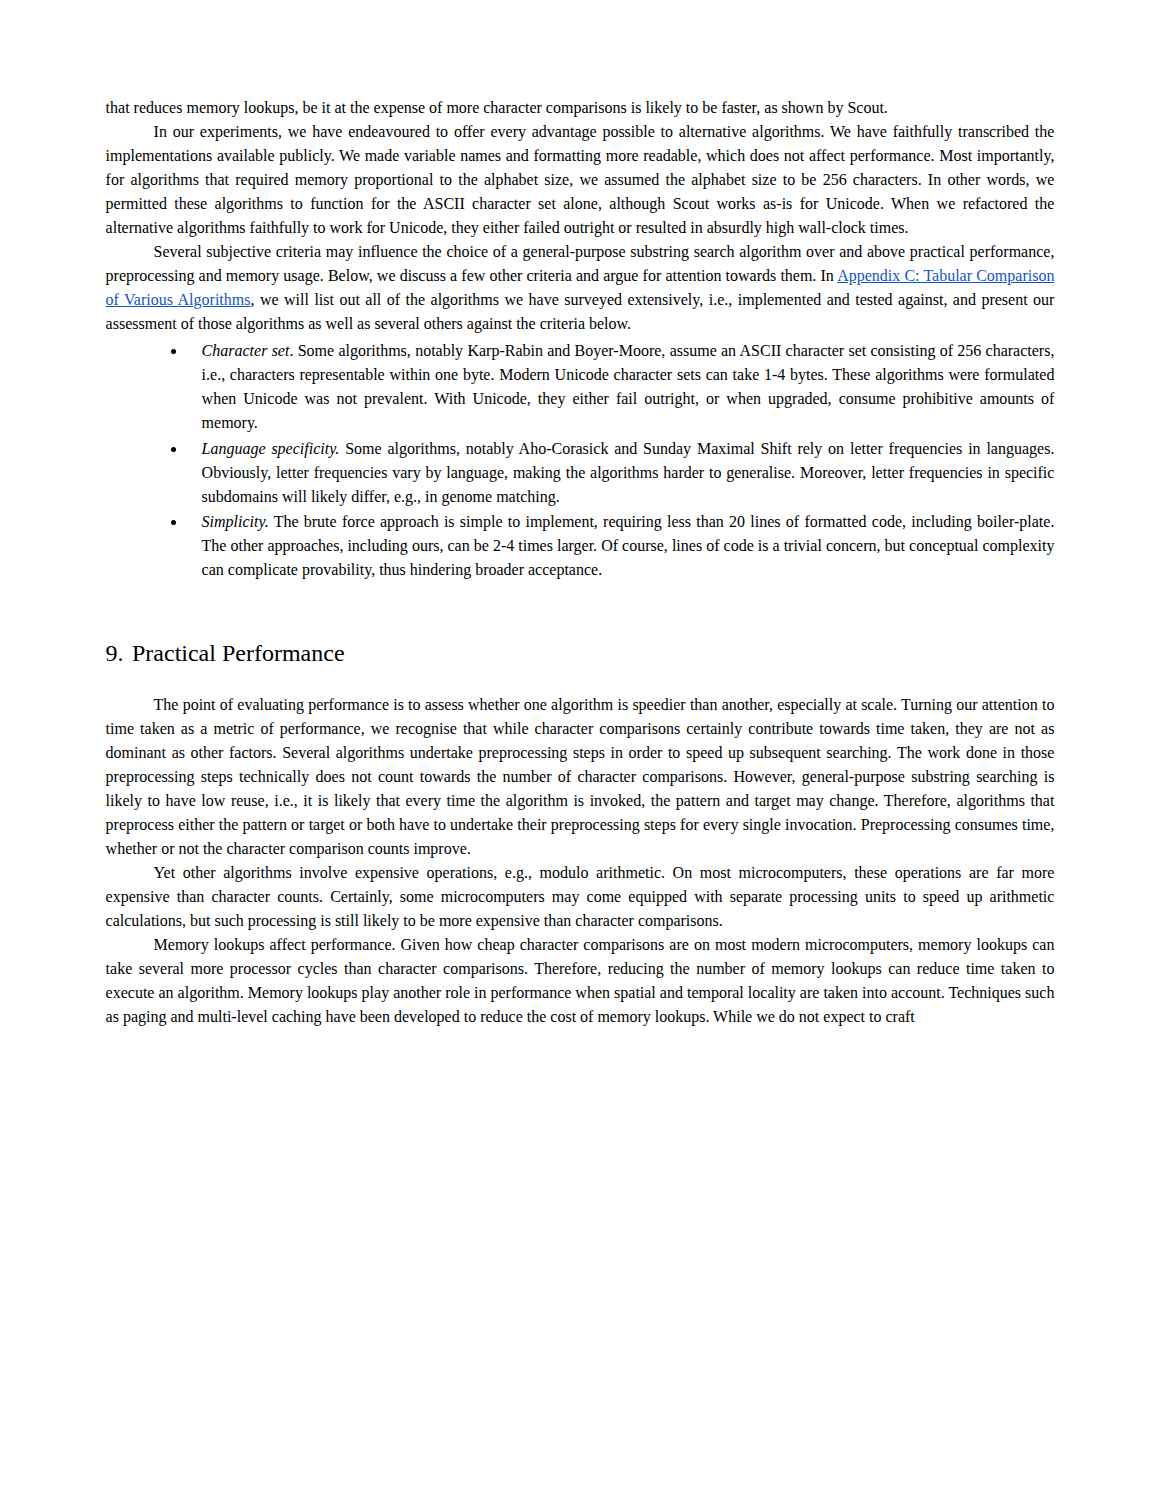that reduces memory lookups, be it at the expense of more character comparisons is likely to be faster, as shown by Scout.
In our experiments, we have endeavoured to offer every advantage possible to alternative algorithms. We have faithfully transcribed the implementations available publicly. We made variable names and formatting more readable, which does not affect performance. Most importantly, for algorithms that required memory proportional to the alphabet size, we assumed the alphabet size to be 256 characters. In other words, we permitted these algorithms to function for the ASCII character set alone, although Scout works as-is for Unicode. When we refactored the alternative algorithms faithfully to work for Unicode, they either failed outright or resulted in absurdly high wall-clock times.
Several subjective criteria may influence the choice of a general-purpose substring search algorithm over and above practical performance, preprocessing and memory usage. Below, we discuss a few other criteria and argue for attention towards them. In Appendix C: Tabular Comparison of Various Algorithms, we will list out all of the algorithms we have surveyed extensively, i.e., implemented and tested against, and present our assessment of those algorithms as well as several others against the criteria below.
Character set. Some algorithms, notably Karp-Rabin and Boyer-Moore, assume an ASCII character set consisting of 256 characters, i.e., characters representable within one byte. Modern Unicode character sets can take 1-4 bytes. These algorithms were formulated when Unicode was not prevalent. With Unicode, they either fail outright, or when upgraded, consume prohibitive amounts of memory.
Language specificity. Some algorithms, notably Aho-Corasick and Sunday Maximal Shift rely on letter frequencies in languages. Obviously, letter frequencies vary by language, making the algorithms harder to generalise. Moreover, letter frequencies in specific subdomains will likely differ, e.g., in genome matching.
Simplicity. The brute force approach is simple to implement, requiring less than 20 lines of formatted code, including boiler-plate. The other approaches, including ours, can be 2-4 times larger. Of course, lines of code is a trivial concern, but conceptual complexity can complicate provability, thus hindering broader acceptance.
9. Practical Performance
The point of evaluating performance is to assess whether one algorithm is speedier than another, especially at scale. Turning our attention to time taken as a metric of performance, we recognise that while character comparisons certainly contribute towards time taken, they are not as dominant as other factors. Several algorithms undertake preprocessing steps in order to speed up subsequent searching. The work done in those preprocessing steps technically does not count towards the number of character comparisons. However, general-purpose substring searching is likely to have low reuse, i.e., it is likely that every time the algorithm is invoked, the pattern and target may change. Therefore, algorithms that preprocess either the pattern or target or both have to undertake their preprocessing steps for every single invocation. Preprocessing consumes time, whether or not the character comparison counts improve.
Yet other algorithms involve expensive operations, e.g., modulo arithmetic. On most microcomputers, these operations are far more expensive than character counts. Certainly, some microcomputers may come equipped with separate processing units to speed up arithmetic calculations, but such processing is still likely to be more expensive than character comparisons.
Memory lookups affect performance. Given how cheap character comparisons are on most modern microcomputers, memory lookups can take several more processor cycles than character comparisons. Therefore, reducing the number of memory lookups can reduce time taken to execute an algorithm. Memory lookups play another role in performance when spatial and temporal locality are taken into account. Techniques such as paging and multi-level caching have been developed to reduce the cost of memory lookups. While we do not expect to craft